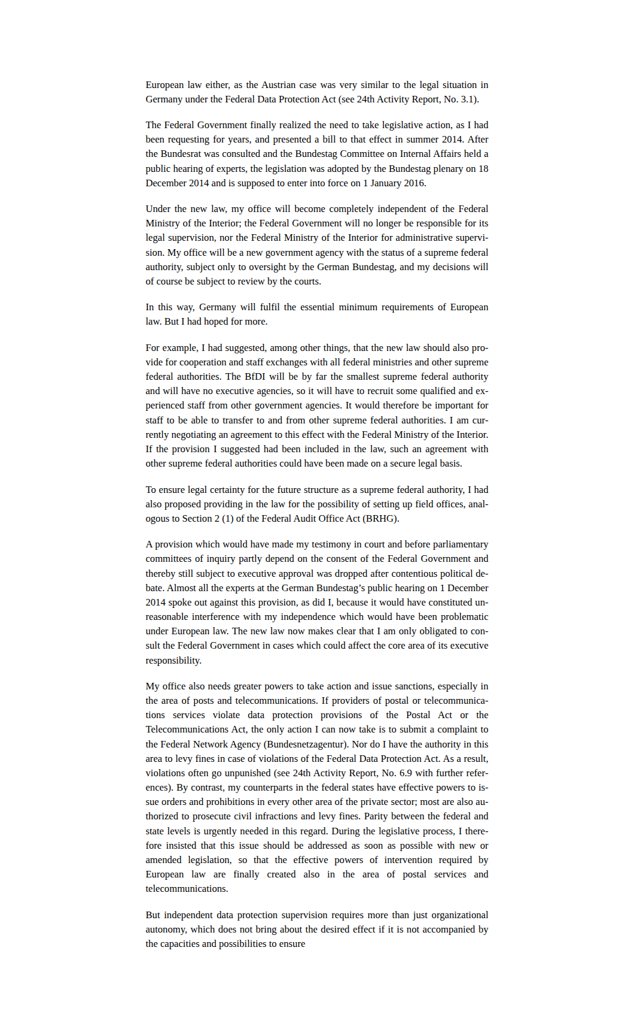European law either, as the Austrian case was very similar to the legal situation in Germany under the Federal Data Protection Act (see 24th Activity Report, No. 3.1).
The Federal Government finally realized the need to take legislative action, as I had been requesting for years, and presented a bill to that effect in summer 2014. After the Bundesrat was consulted and the Bundestag Committee on Internal Affairs held a public hearing of experts, the legislation was adopted by the Bundestag plenary on 18 December 2014 and is supposed to enter into force on 1 January 2016.
Under the new law, my office will become completely independent of the Federal Ministry of the Interior; the Federal Government will no longer be responsible for its legal supervision, nor the Federal Ministry of the Interior for administrative supervision. My office will be a new government agency with the status of a supreme federal authority, subject only to oversight by the German Bundestag, and my decisions will of course be subject to review by the courts.
In this way, Germany will fulfil the essential minimum requirements of European law. But I had hoped for more.
For example, I had suggested, among other things, that the new law should also provide for cooperation and staff exchanges with all federal ministries and other supreme federal authorities. The BfDI will be by far the smallest supreme federal authority and will have no executive agencies, so it will have to recruit some qualified and experienced staff from other government agencies. It would therefore be important for staff to be able to transfer to and from other supreme federal authorities. I am currently negotiating an agreement to this effect with the Federal Ministry of the Interior. If the provision I suggested had been included in the law, such an agreement with other supreme federal authorities could have been made on a secure legal basis.
To ensure legal certainty for the future structure as a supreme federal authority, I had also proposed providing in the law for the possibility of setting up field offices, analogous to Section 2 (1) of the Federal Audit Office Act (BRHG).
A provision which would have made my testimony in court and before parliamentary committees of inquiry partly depend on the consent of the Federal Government and thereby still subject to executive approval was dropped after contentious political debate. Almost all the experts at the German Bundestag’s public hearing on 1 December 2014 spoke out against this provision, as did I, because it would have constituted unreasonable interference with my independence which would have been problematic under European law. The new law now makes clear that I am only obligated to consult the Federal Government in cases which could affect the core area of its executive responsibility.
My office also needs greater powers to take action and issue sanctions, especially in the area of posts and telecommunications. If providers of postal or telecommunications services violate data protection provisions of the Postal Act or the Telecommunications Act, the only action I can now take is to submit a complaint to the Federal Network Agency (Bundesnetzagentur). Nor do I have the authority in this area to levy fines in case of violations of the Federal Data Protection Act. As a result, violations often go unpunished (see 24th Activity Report, No. 6.9 with further references). By contrast, my counterparts in the federal states have effective powers to issue orders and prohibitions in every other area of the private sector; most are also authorized to prosecute civil infractions and levy fines. Parity between the federal and state levels is urgently needed in this regard. During the legislative process, I therefore insisted that this issue should be addressed as soon as possible with new or amended legislation, so that the effective powers of intervention required by European law are finally created also in the area of postal services and telecommunications.
But independent data protection supervision requires more than just organizational autonomy, which does not bring about the desired effect if it is not accompanied by the capacities and possibilities to ensure